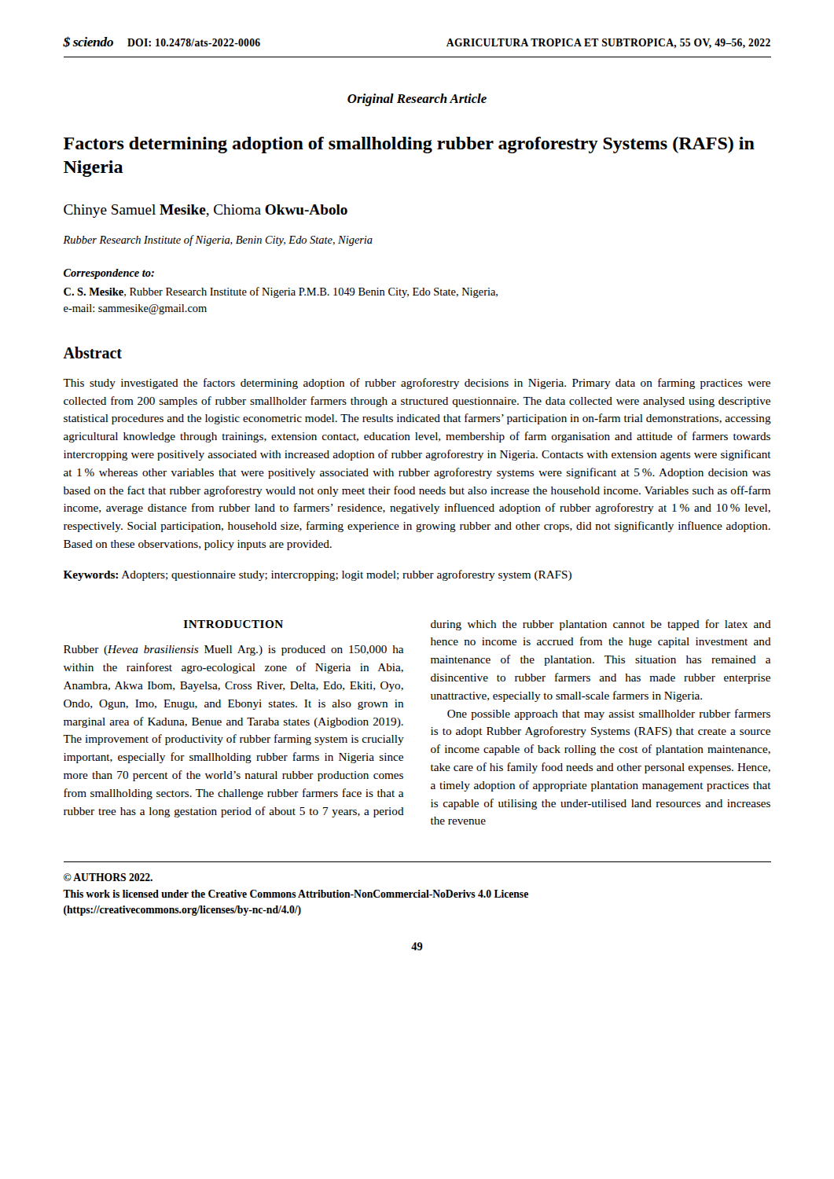$ sciendo DOI: 10.2478/ats-2022-0006 AGRICULTURA TROPICA ET SUBTROPICA, 55 OV, 49–56, 2022
Original Research Article
Factors determining adoption of smallholding rubber agroforestry Systems (RAFS) in Nigeria
Chinye Samuel Mesike, Chioma Okwu-Abolo
Rubber Research Institute of Nigeria, Benin City, Edo State, Nigeria
Correspondence to: C. S. Mesike, Rubber Research Institute of Nigeria P.M.B. 1049 Benin City, Edo State, Nigeria,
e-mail: sammesike@gmail.com
Abstract
This study investigated the factors determining adoption of rubber agroforestry decisions in Nigeria. Primary data on farming practices were collected from 200 samples of rubber smallholder farmers through a structured questionnaire. The data collected were analysed using descriptive statistical procedures and the logistic econometric model. The results indicated that farmers’ participation in on-farm trial demonstrations, accessing agricultural knowledge through trainings, extension contact, education level, membership of farm organisation and attitude of farmers towards intercropping were positively associated with increased adoption of rubber agroforestry in Nigeria. Contacts with extension agents were significant at 1 % whereas other variables that were positively associated with rubber agroforestry systems were significant at 5 %. Adoption decision was based on the fact that rubber agroforestry would not only meet their food needs but also increase the household income. Variables such as off-farm income, average distance from rubber land to farmers’ residence, negatively influenced adoption of rubber agroforestry at 1 % and 10 % level, respectively. Social participation, household size, farming experience in growing rubber and other crops, did not significantly influence adoption. Based on these observations, policy inputs are provided.
Keywords: Adopters; questionnaire study; intercropping; logit model; rubber agroforestry system (RAFS)
INTRODUCTION
Rubber (Hevea brasiliensis Muell Arg.) is produced on 150,000 ha within the rainforest agro-ecological zone of Nigeria in Abia, Anambra, Akwa Ibom, Bayelsa, Cross River, Delta, Edo, Ekiti, Oyo, Ondo, Ogun, Imo, Enugu, and Ebonyi states. It is also grown in marginal area of Kaduna, Benue and Taraba states (Aigbodion 2019). The improvement of productivity of rubber farming system is crucially important, especially for smallholding rubber farms in Nigeria since more than 70 percent of the world’s natural rubber production comes from smallholding sectors. The challenge rubber farmers face is that a rubber tree has a long gestation period of about 5 to 7 years, a period during which the rubber plantation cannot be tapped for latex and hence no income is accrued from the huge capital investment and maintenance of the plantation. This situation has remained a disincentive to rubber farmers and has made rubber enterprise unattractive, especially to small-scale farmers in Nigeria.
One possible approach that may assist smallholder rubber farmers is to adopt Rubber Agroforestry Systems (RAFS) that create a source of income capable of back rolling the cost of plantation maintenance, take care of his family food needs and other personal expenses. Hence, a timely adoption of appropriate plantation management practices that is capable of utilising the under-utilised land resources and increases the revenue
© AUTHORS 2022.
This work is licensed under the Creative Commons Attribution-NonCommercial-NoDerivs 4.0 License
(https://creativecommons.org/licenses/by-nc-nd/4.0/)
49